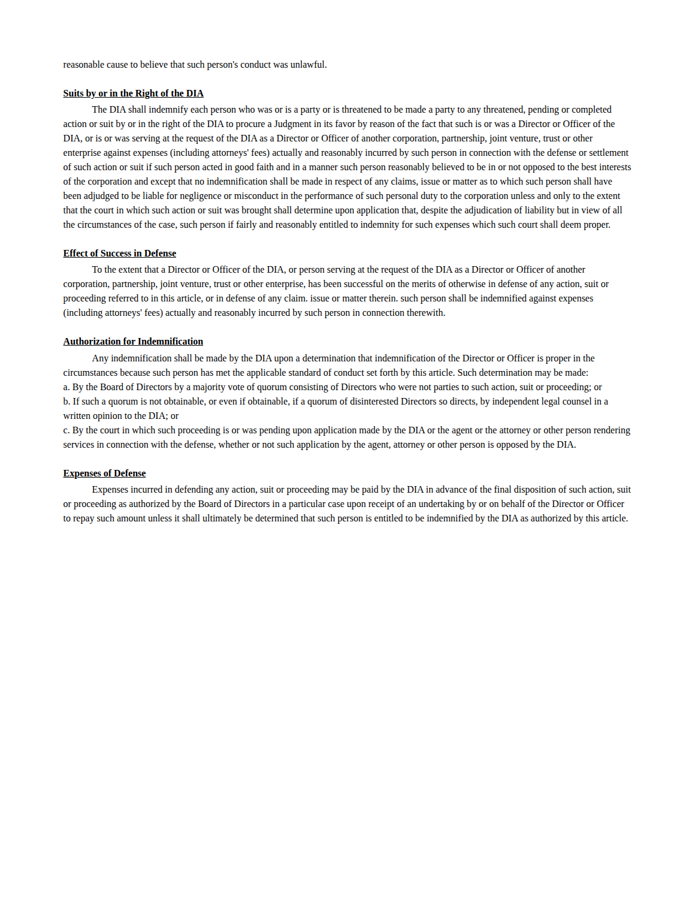reasonable cause to believe that such person's conduct was unlawful.
Suits by or in the Right of the DIA
The DIA shall indemnify each person who was or is a party or is threatened to be made a party to any threatened, pending or completed action or suit by or in the right of the DIA to procure a Judgment in its favor by reason of the fact that such is or was a Director or Officer of the DIA, or is or was serving at the request of the DIA as a Director or Officer of another corporation, partnership, joint venture, trust or other enterprise against expenses (including attorneys' fees) actually and reasonably incurred by such person in connection with the defense or settlement of such action or suit if such person acted in good faith and in a manner such person reasonably believed to be in or not opposed to the best interests of the corporation and except that no indemnification shall be made in respect of any claims, issue or matter as to which such person shall have been adjudged to be liable for negligence or misconduct in the performance of such personal duty to the corporation unless and only to the extent that the court in which such action or suit was brought shall determine upon application that, despite the adjudication of liability but in view of all the circumstances of the case, such person if fairly and reasonably entitled to indemnity for such expenses which such court shall deem proper.
Effect of Success in Defense
To the extent that a Director or Officer of the DIA, or person serving at the request of the DIA as a Director or Officer of another corporation, partnership, joint venture, trust or other enterprise, has been successful on the merits of otherwise in defense of any action, suit or proceeding referred to in this article, or in defense of any claim. issue or matter therein. such person shall be indemnified against expenses (including attorneys' fees) actually and reasonably incurred by such person in connection therewith.
Authorization for Indemnification
Any indemnification shall be made by the DIA upon a determination that indemnification of the Director or Officer is proper in the circumstances because such person has met the applicable standard of conduct set forth by this article. Such determination may be made:
a. By the Board of Directors by a majority vote of quorum consisting of Directors who were not parties to such action, suit or proceeding; or
b. If such a quorum is not obtainable, or even if obtainable, if a quorum of disinterested Directors so directs, by independent legal counsel in a written opinion to the DIA; or
c. By the court in which such proceeding is or was pending upon application made by the DIA or the agent or the attorney or other person rendering services in connection with the defense, whether or not such application by the agent, attorney or other person is opposed by the DIA.
Expenses of Defense
Expenses incurred in defending any action, suit or proceeding may be paid by the DIA in advance of the final disposition of such action, suit or proceeding as authorized by the Board of Directors in a particular case upon receipt of an undertaking by or on behalf of the Director or Officer to repay such amount unless it shall ultimately be determined that such person is entitled to be indemnified by the DIA as authorized by this article.